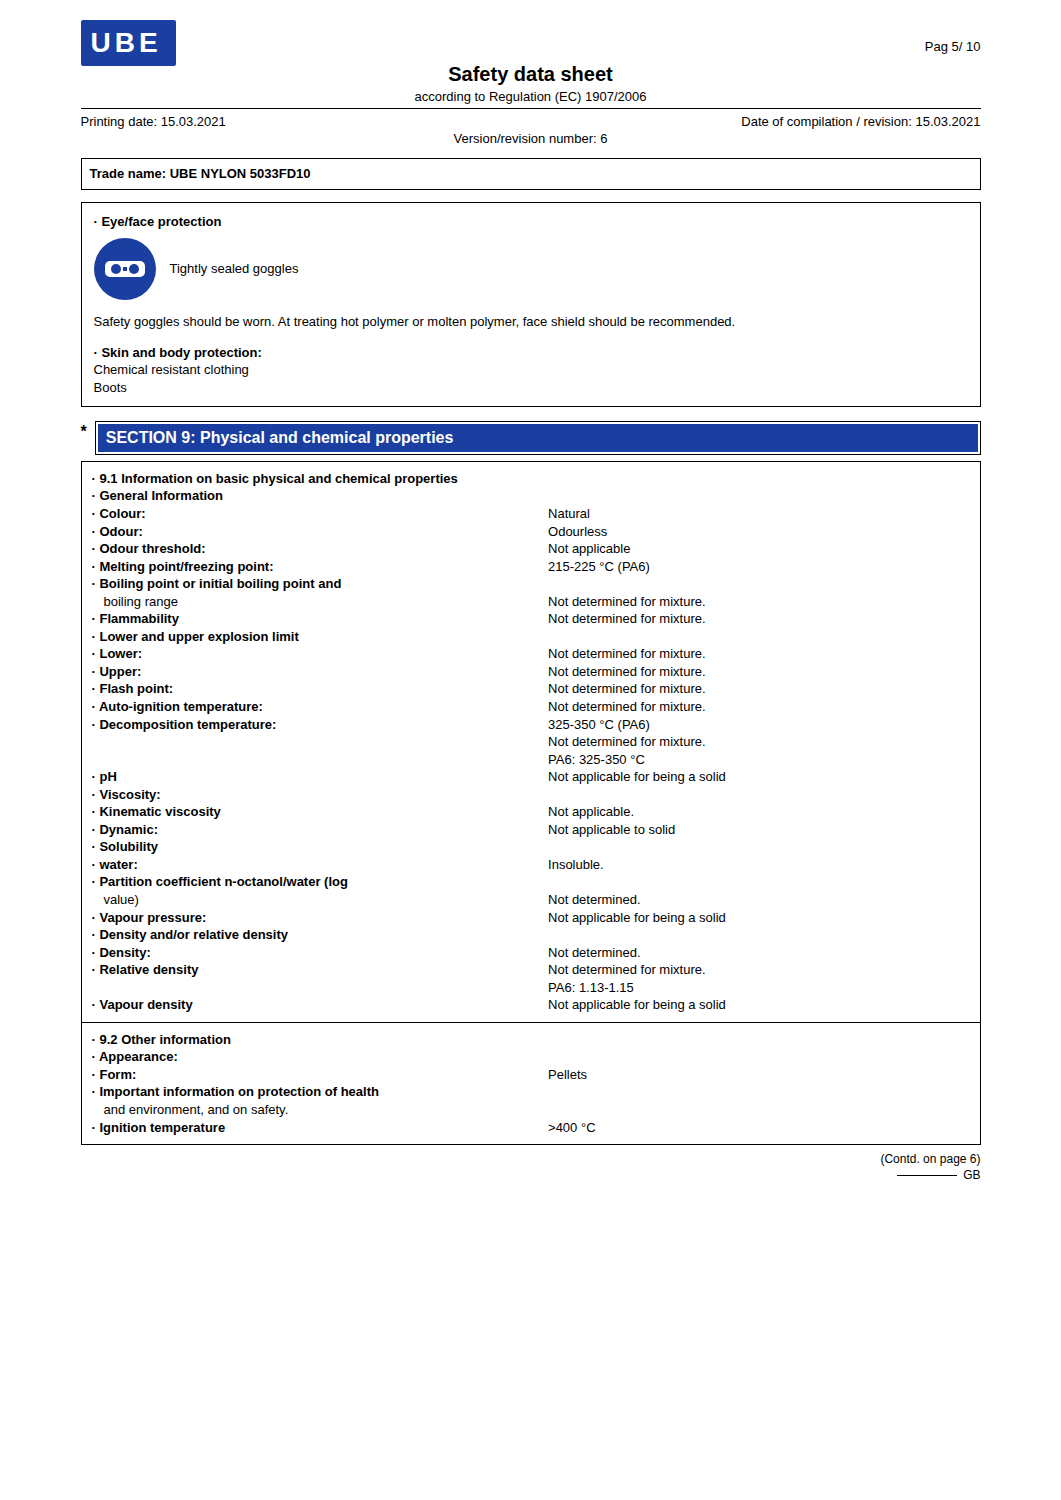UBE
Pag 5/ 10
Safety data sheet
according to Regulation (EC) 1907/2006
Printing date: 15.03.2021
Date of compilation / revision: 15.03.2021
Version/revision number: 6
Trade name: UBE NYLON 5033FD10
Eye/face protection
Tightly sealed goggles
Safety goggles should be worn. At treating hot polymer or molten polymer, face shield should be recommended.
Skin and body protection:
Chemical resistant clothing
Boots
*
SECTION 9: Physical and chemical properties
9.1 Information on basic physical and chemical properties
General Information
| Colour: | Natural |
| Odour: | Odourless |
| Odour threshold: | Not applicable |
| Melting point/freezing point: | 215-225 °C (PA6) |
| Boiling point or initial boiling point and boiling range | Not determined for mixture. |
| Flammability | Not determined for mixture. |
| Lower and upper explosion limit | |
| Lower: | Not determined for mixture. |
| Upper: | Not determined for mixture. |
| Flash point: | Not determined for mixture. |
| Auto-ignition temperature: | Not determined for mixture. |
| Decomposition temperature: | 325-350 °C (PA6) Not determined for mixture. PA6: 325-350 °C |
| pH | Not applicable for being a solid |
| Viscosity: | |
| Kinematic viscosity | Not applicable. |
| Dynamic: | Not applicable to solid |
| Solubility | |
| water: | Insoluble. |
| Partition coefficient n-octanol/water (log value) | Not determined. |
| Vapour pressure: | Not applicable for being a solid |
| Density and/or relative density | |
| Density: | Not determined. |
| Relative density | Not determined for mixture. PA6: 1.13-1.15 |
| Vapour density | Not applicable for being a solid |
9.2 Other information
Appearance:
| Form: | Pellets |
| Important information on protection of health and environment, and on safety. | |
| Ignition temperature | >400 °C |
(Contd. on page 6)
GB